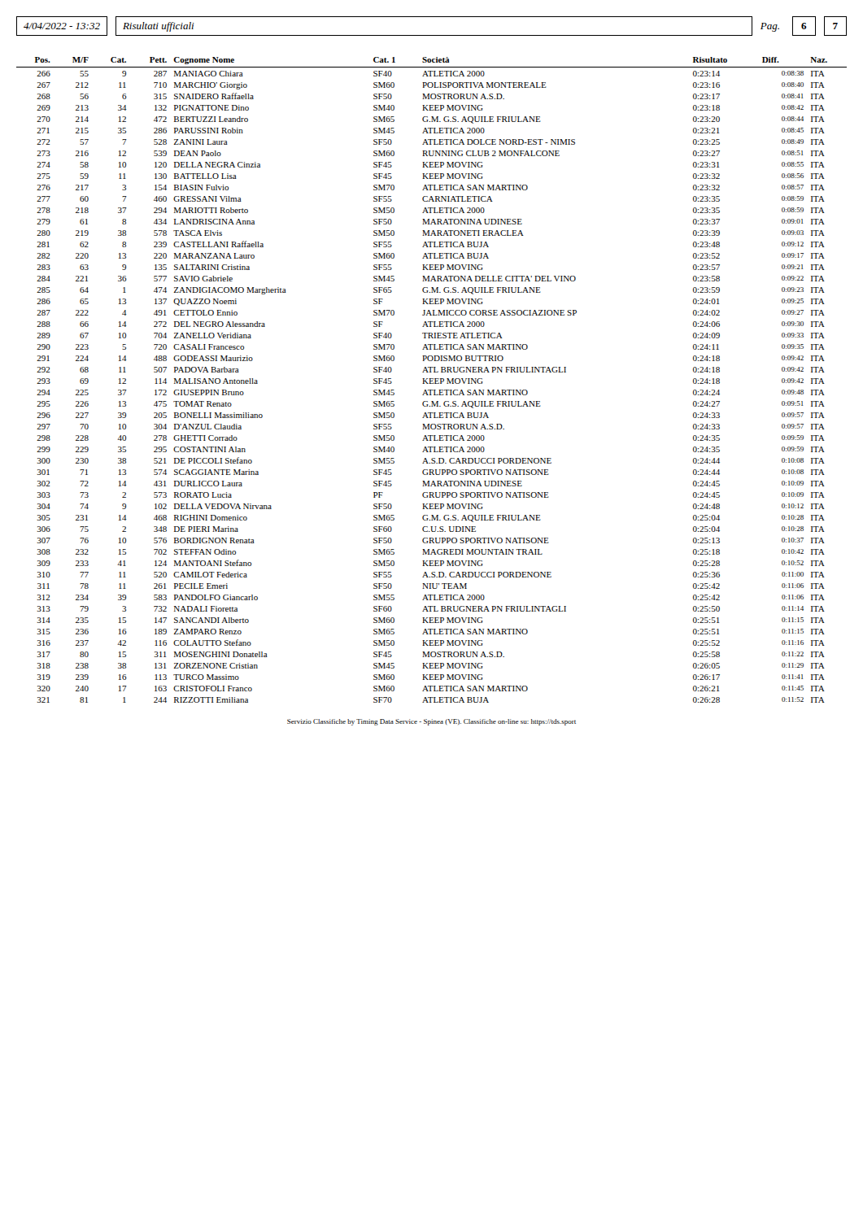4/04/2022 - 13:32
Risultati ufficiali
Pag.
6
7
| Pos. | M/F | Cat. | Pett. | Cognome Nome | Cat. 1 | Società | Risultato | Diff. | Naz. |
| --- | --- | --- | --- | --- | --- | --- | --- | --- | --- |
| 266 | 55 | 9 | 287 | MANIAGO Chiara | SF40 | ATLETICA 2000 | 0:23:14 | 0:08:38 | ITA |
| 267 | 212 | 11 | 710 | MARCHIO' Giorgio | SM60 | POLISPORTIVA MONTEREALE | 0:23:16 | 0:08:40 | ITA |
| 268 | 56 | 6 | 315 | SNAIDERO Raffaella | SF50 | MOSTRORUN A.S.D. | 0:23:17 | 0:08:41 | ITA |
| 269 | 213 | 34 | 132 | PIGNATTONE Dino | SM40 | KEEP MOVING | 0:23:18 | 0:08:42 | ITA |
| 270 | 214 | 12 | 472 | BERTUZZI Leandro | SM65 | G.M. G.S. AQUILE FRIULANE | 0:23:20 | 0:08:44 | ITA |
| 271 | 215 | 35 | 286 | PARUSSINI Robin | SM45 | ATLETICA 2000 | 0:23:21 | 0:08:45 | ITA |
| 272 | 57 | 7 | 528 | ZANINI Laura | SF50 | ATLETICA DOLCE NORD-EST - NIMIS | 0:23:25 | 0:08:49 | ITA |
| 273 | 216 | 12 | 539 | DEAN Paolo | SM60 | RUNNING CLUB 2 MONFALCONE | 0:23:27 | 0:08:51 | ITA |
| 274 | 58 | 10 | 120 | DELLA NEGRA Cinzia | SF45 | KEEP MOVING | 0:23:31 | 0:08:55 | ITA |
| 275 | 59 | 11 | 130 | BATTELLO Lisa | SF45 | KEEP MOVING | 0:23:32 | 0:08:56 | ITA |
| 276 | 217 | 3 | 154 | BIASIN Fulvio | SM70 | ATLETICA SAN MARTINO | 0:23:32 | 0:08:57 | ITA |
| 277 | 60 | 7 | 460 | GRESSANI Vilma | SF55 | CARNIATLETICA | 0:23:35 | 0:08:59 | ITA |
| 278 | 218 | 37 | 294 | MARIOTTI Roberto | SM50 | ATLETICA 2000 | 0:23:35 | 0:08:59 | ITA |
| 279 | 61 | 8 | 434 | LANDRISCINA Anna | SF50 | MARATONINA UDINESE | 0:23:37 | 0:09:01 | ITA |
| 280 | 219 | 38 | 578 | TASCA Elvis | SM50 | MARATONETI ERACLEA | 0:23:39 | 0:09:03 | ITA |
| 281 | 62 | 8 | 239 | CASTELLANI Raffaella | SF55 | ATLETICA BUJA | 0:23:48 | 0:09:12 | ITA |
| 282 | 220 | 13 | 220 | MARANZANA Lauro | SM60 | ATLETICA BUJA | 0:23:52 | 0:09:17 | ITA |
| 283 | 63 | 9 | 135 | SALTARINI Cristina | SF55 | KEEP MOVING | 0:23:57 | 0:09:21 | ITA |
| 284 | 221 | 36 | 577 | SAVIO Gabriele | SM45 | MARATONA DELLE CITTA' DEL VINO | 0:23:58 | 0:09:22 | ITA |
| 285 | 64 | 1 | 474 | ZANDIGIACOMO Margherita | SF65 | G.M. G.S. AQUILE FRIULANE | 0:23:59 | 0:09:23 | ITA |
| 286 | 65 | 13 | 137 | QUAZZO Noemi | SF | KEEP MOVING | 0:24:01 | 0:09:25 | ITA |
| 287 | 222 | 4 | 491 | CETTOLO Ennio | SM70 | JALMICCO CORSE ASSOCIAZIONE SP | 0:24:02 | 0:09:27 | ITA |
| 288 | 66 | 14 | 272 | DEL NEGRO Alessandra | SF | ATLETICA 2000 | 0:24:06 | 0:09:30 | ITA |
| 289 | 67 | 10 | 704 | ZANELLO Veridiana | SF40 | TRIESTE ATLETICA | 0:24:09 | 0:09:33 | ITA |
| 290 | 223 | 5 | 720 | CASALI Francesco | SM70 | ATLETICA SAN MARTINO | 0:24:11 | 0:09:35 | ITA |
| 291 | 224 | 14 | 488 | GODEASSI Maurizio | SM60 | PODISMO BUTTRIO | 0:24:18 | 0:09:42 | ITA |
| 292 | 68 | 11 | 507 | PADOVA Barbara | SF40 | ATL BRUGNERA PN FRIULINTAGLI | 0:24:18 | 0:09:42 | ITA |
| 293 | 69 | 12 | 114 | MALISANO Antonella | SF45 | KEEP MOVING | 0:24:18 | 0:09:42 | ITA |
| 294 | 225 | 37 | 172 | GIUSEPPIN Bruno | SM45 | ATLETICA SAN MARTINO | 0:24:24 | 0:09:48 | ITA |
| 295 | 226 | 13 | 475 | TOMAT Renato | SM65 | G.M. G.S. AQUILE FRIULANE | 0:24:27 | 0:09:51 | ITA |
| 296 | 227 | 39 | 205 | BONELLI Massimiliano | SM50 | ATLETICA BUJA | 0:24:33 | 0:09:57 | ITA |
| 297 | 70 | 10 | 304 | D'ANZUL Claudia | SF55 | MOSTRORUN A.S.D. | 0:24:33 | 0:09:57 | ITA |
| 298 | 228 | 40 | 278 | GHETTI Corrado | SM50 | ATLETICA 2000 | 0:24:35 | 0:09:59 | ITA |
| 299 | 229 | 35 | 295 | COSTANTINI Alan | SM40 | ATLETICA 2000 | 0:24:35 | 0:09:59 | ITA |
| 300 | 230 | 38 | 521 | DE PICCOLI Stefano | SM55 | A.S.D. CARDUCCI PORDENONE | 0:24:44 | 0:10:08 | ITA |
| 301 | 71 | 13 | 574 | SCAGGIANTE Marina | SF45 | GRUPPO SPORTIVO NATISONE | 0:24:44 | 0:10:08 | ITA |
| 302 | 72 | 14 | 431 | DURLICCO Laura | SF45 | MARATONINA UDINESE | 0:24:45 | 0:10:09 | ITA |
| 303 | 73 | 2 | 573 | RORATO Lucia | PF | GRUPPO SPORTIVO NATISONE | 0:24:45 | 0:10:09 | ITA |
| 304 | 74 | 9 | 102 | DELLA VEDOVA Nirvana | SF50 | KEEP MOVING | 0:24:48 | 0:10:12 | ITA |
| 305 | 231 | 14 | 468 | RIGHINI Domenico | SM65 | G.M. G.S. AQUILE FRIULANE | 0:25:04 | 0:10:28 | ITA |
| 306 | 75 | 2 | 348 | DE PIERI Marina | SF60 | C.U.S. UDINE | 0:25:04 | 0:10:28 | ITA |
| 307 | 76 | 10 | 576 | BORDIGNON Renata | SF50 | GRUPPO SPORTIVO NATISONE | 0:25:13 | 0:10:37 | ITA |
| 308 | 232 | 15 | 702 | STEFFAN Odino | SM65 | MAGREDI MOUNTAIN TRAIL | 0:25:18 | 0:10:42 | ITA |
| 309 | 233 | 41 | 124 | MANTOANI Stefano | SM50 | KEEP MOVING | 0:25:28 | 0:10:52 | ITA |
| 310 | 77 | 11 | 520 | CAMILOT Federica | SF55 | A.S.D. CARDUCCI PORDENONE | 0:25:36 | 0:11:00 | ITA |
| 311 | 78 | 11 | 261 | PECILE Emeri | SF50 | NIU' TEAM | 0:25:42 | 0:11:06 | ITA |
| 312 | 234 | 39 | 583 | PANDOLFO Giancarlo | SM55 | ATLETICA 2000 | 0:25:42 | 0:11:06 | ITA |
| 313 | 79 | 3 | 732 | NADALI Fioretta | SF60 | ATL BRUGNERA PN FRIULINTAGLI | 0:25:50 | 0:11:14 | ITA |
| 314 | 235 | 15 | 147 | SANCANDI Alberto | SM60 | KEEP MOVING | 0:25:51 | 0:11:15 | ITA |
| 315 | 236 | 16 | 189 | ZAMPARO Renzo | SM65 | ATLETICA SAN MARTINO | 0:25:51 | 0:11:15 | ITA |
| 316 | 237 | 42 | 116 | COLAUTTO Stefano | SM50 | KEEP MOVING | 0:25:52 | 0:11:16 | ITA |
| 317 | 80 | 15 | 311 | MOSENGHINI Donatella | SF45 | MOSTRORUN A.S.D. | 0:25:58 | 0:11:22 | ITA |
| 318 | 238 | 38 | 131 | ZORZENONE Cristian | SM45 | KEEP MOVING | 0:26:05 | 0:11:29 | ITA |
| 319 | 239 | 16 | 113 | TURCO Massimo | SM60 | KEEP MOVING | 0:26:17 | 0:11:41 | ITA |
| 320 | 240 | 17 | 163 | CRISTOFOLI Franco | SM60 | ATLETICA SAN MARTINO | 0:26:21 | 0:11:45 | ITA |
| 321 | 81 | 1 | 244 | RIZZOTTI Emiliana | SF70 | ATLETICA BUJA | 0:26:28 | 0:11:52 | ITA |
Servizio Classifiche by Timing Data Service - Spinea (VE). Classifiche on-line su: https://tds.sport